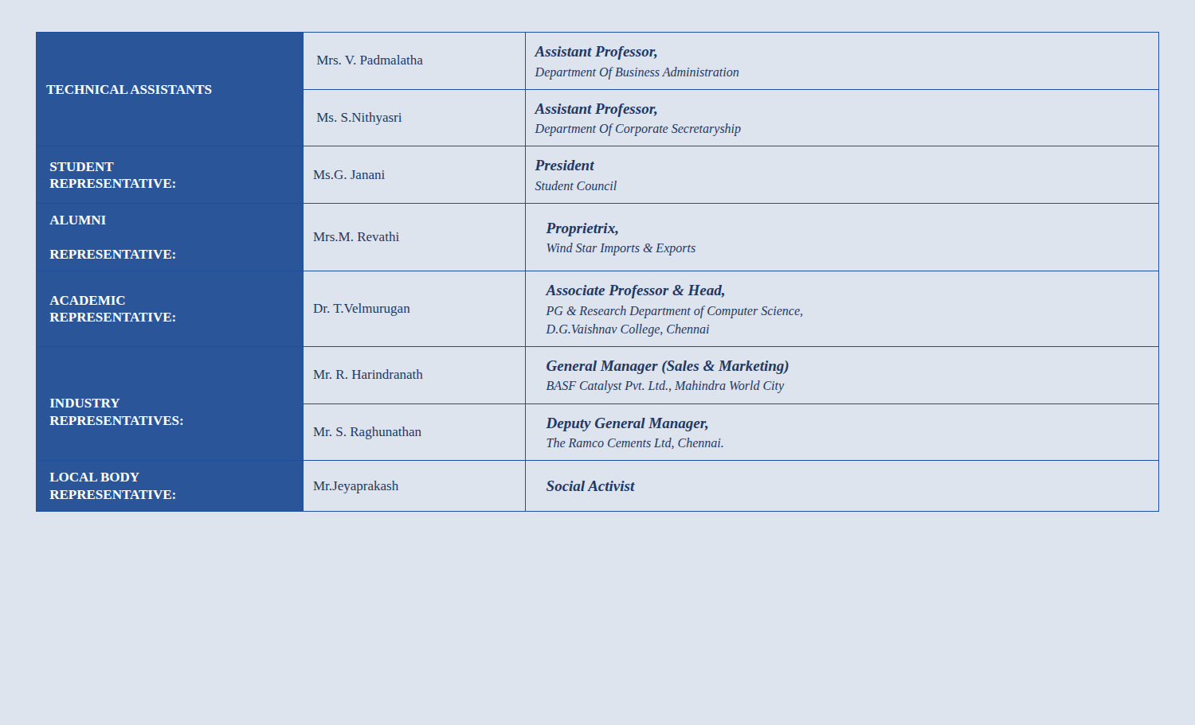| TECHNICAL ASSISTANTS | Mrs. V. Padmalatha | Assistant Professor, Department Of Business Administration |
| Ms. S.Nithyasri | Assistant Professor, Department Of Corporate Secretaryship |
| STUDENT REPRESENTATIVE: | Ms.G. Janani | President Student Council |
| ALUMNI REPRESENTATIVE: | Mrs.M. Revathi | Proprietrix, Wind Star Imports & Exports |
| ACADEMIC REPRESENTATIVE: | Dr. T.Velmurugan | Associate Professor & Head, PG & Research Department of Computer Science, D.G.Vaishnav College, Chennai |
| INDUSTRY REPRESENTATIVES: | Mr. R. Harindranath | General Manager (Sales & Marketing) BASF Catalyst Pvt. Ltd., Mahindra World City |
| Mr. S. Raghunathan | Deputy General Manager, The Ramco Cements Ltd, Chennai. |
| LOCAL BODY REPRESENTATIVE: | Mr.Jeyaprakash | Social Activist |